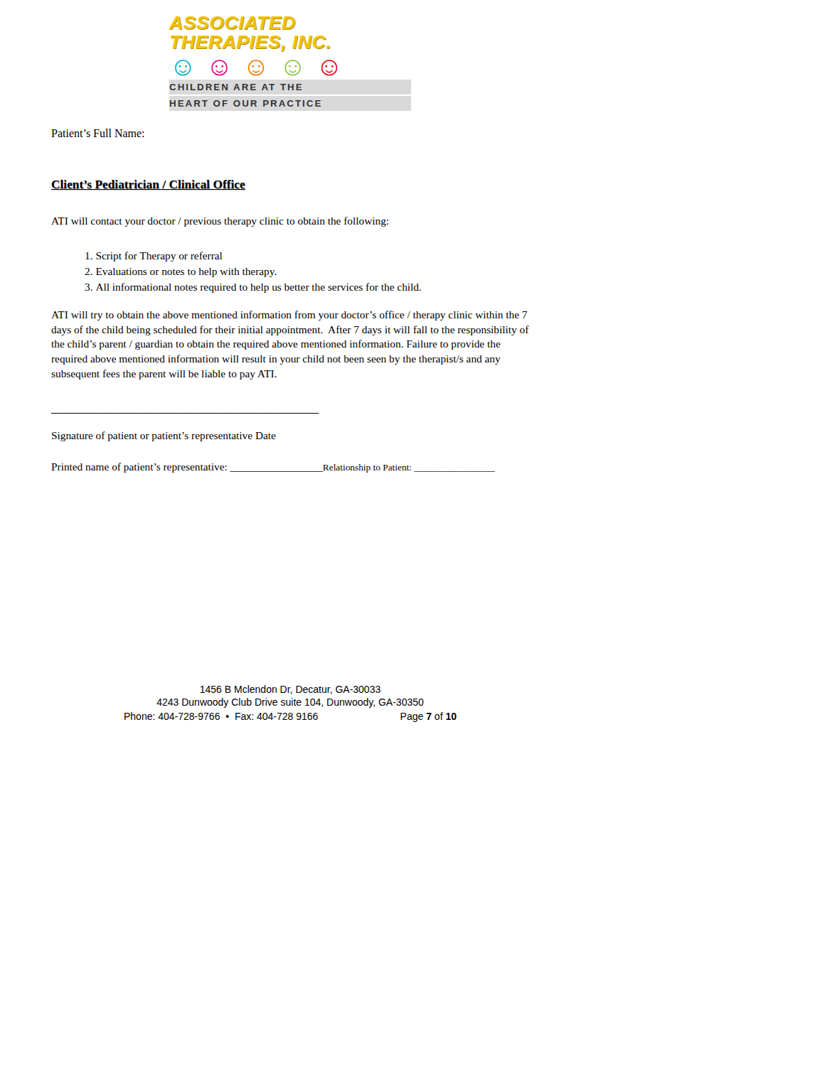ASSOCIATED THERAPIES, INC.
☺ ☺ ☺ ☺ ☺
CHILDREN ARE AT THE
HEART OF OUR PRACTICE
Patient’s Full Name:
Client’s Pediatrician / Clinical Office
ATI will contact your doctor / previous therapy clinic to obtain the following:
Script for Therapy or referral
Evaluations or notes to help with therapy.
All informational notes required to help us better the services for the child.
ATI will try to obtain the above mentioned information from your doctor’s office / therapy clinic within the 7 days of the child being scheduled for their initial appointment. After 7 days it will fall to the responsibility of the child’s parent / guardian to obtain the required above mentioned information. Failure to provide the required above mentioned information will result in your child not been seen by the therapist/s and any subsequent fees the parent will be liable to pay ATI.
_______________________________________________
Signature of patient or patient’s representative Date
Printed name of patient’s representative: _________________Relationship to Patient: _________________
1456 B Mclendon Dr, Decatur, GA-30033
4243 Dunwoody Club Drive suite 104, Dunwoody, GA-30350
Phone: 404-728-9766 • Fax: 404-728 9166 Page 7 of 10